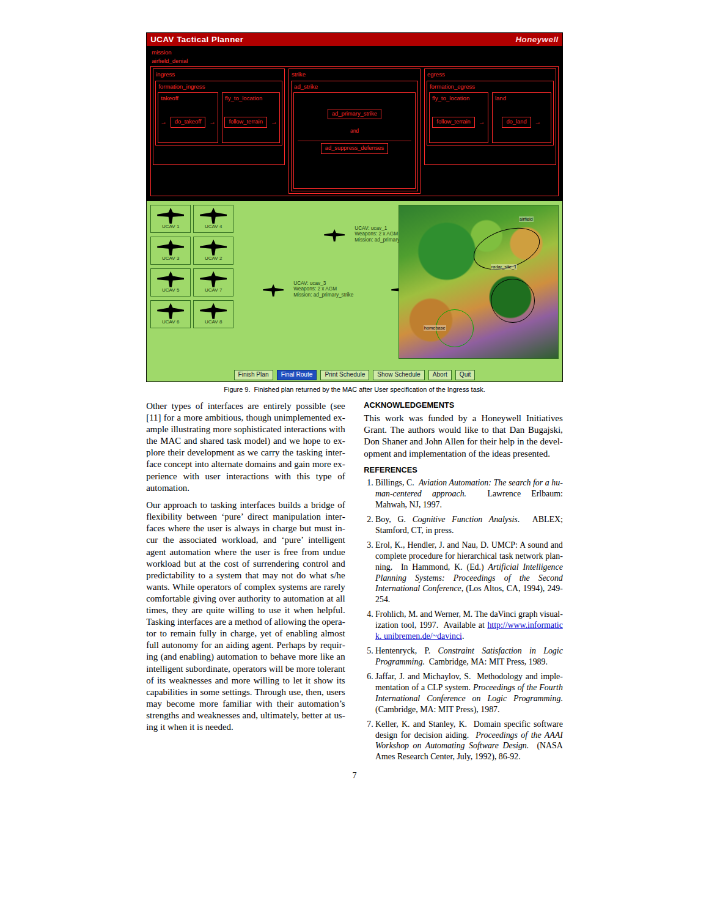UCAV Tactical Planner Honeywell
mission airfield_denial
ingress
formation_ingress
takeoff
→ do_takeoff →
fly_to_location
follow_terrain →
strike
ad_strike
ad_primary_strike and ad_suppress_defenses
egress
formation_egress
fly_to_location
follow_terrain →
land
do_land →
UCAV 1
UCAV 4
UCAV 3
UCAV 2
UCAV 5
UCAV 7
UCAV 6
UCAV 8
UCAV: ucav_1
Weapons: 2 x AGM
Mission: ad_primary_strike
UCAV: ucav_3
Weapons: 2 x AGM
Mission: ad_primary_strike
UCAV: ucav_5
Weapons: 2 x HARM
Mission: ad_suppress_defenses
airfield radar_site_1 homebase
Finish Plan Final Route Print Schedule Show Schedule Abort Quit
Figure 9. Finished plan returned by the MAC after User specification of the Ingress task.
Other types of interfaces are entirely possible (see [11] for a more ambitious, though unimplemented example illustrating more sophisticated interactions with the MAC and shared task model) and we hope to explore their development as we carry the tasking interface concept into alternate domains and gain more experience with user interactions with this type of automation.
Our approach to tasking interfaces builds a bridge of flexibility between ‘pure’ direct manipulation interfaces where the user is always in charge but must incur the associated workload, and ‘pure’ intelligent agent automation where the user is free from undue workload but at the cost of surrendering control and predictability to a system that may not do what s/he wants. While operators of complex systems are rarely comfortable giving over authority to automation at all times, they are quite willing to use it when helpful. Tasking interfaces are a method of allowing the operator to remain fully in charge, yet of enabling almost full autonomy for an aiding agent. Perhaps by requiring (and enabling) automation to behave more like an intelligent subordinate, operators will be more tolerant of its weaknesses and more willing to let it show its capabilities in some settings. Through use, then, users may become more familiar with their automation’s strengths and weaknesses and, ultimately, better at using it when it is needed.
ACKNOWLEDGEMENTS
This work was funded by a Honeywell Initiatives Grant. The authors would like to that Dan Bugajski, Don Shaner and John Allen for their help in the development and implementation of the ideas presented.
REFERENCES
Billings, C. Aviation Automation: The search for a human-centered approach. Lawrence Erlbaum: Mahwah, NJ, 1997.
Boy, G. Cognitive Function Analysis. ABLEX; Stamford, CT, in press.
Erol, K., Hendler, J. and Nau, D. UMCP: A sound and complete procedure for hierarchical task network planning. In Hammond, K. (Ed.) Artificial Intelligence Planning Systems: Proceedings of the Second International Conference, (Los Altos, CA, 1994), 249-254.
Frohlich, M. and Werner, M. The daVinci graph visualization tool, 1997. Available at http://www.informatick. unibremen.de/~davinci.
Hentenryck, P. Constraint Satisfaction in Logic Programming. Cambridge, MA: MIT Press, 1989.
Jaffar, J. and Michaylov, S. Methodology and implementation of a CLP system. Proceedings of the Fourth International Conference on Logic Programming. (Cambridge, MA: MIT Press), 1987.
Keller, K. and Stanley, K. Domain specific software design for decision aiding. Proceedings of the AAAI Workshop on Automating Software Design. (NASA Ames Research Center, July, 1992), 86-92.
7